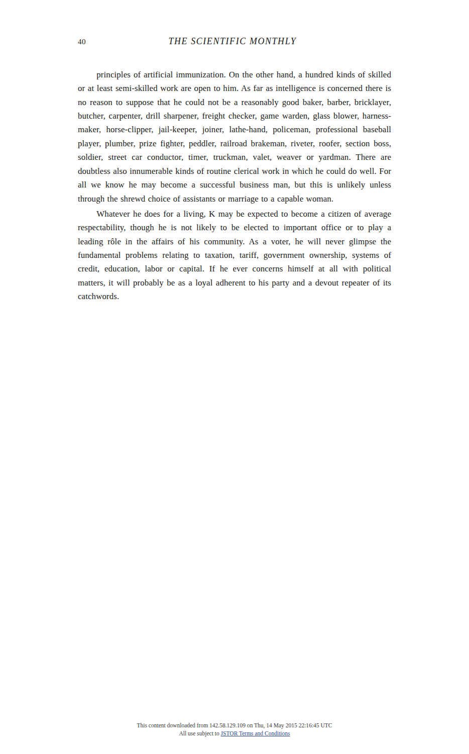40 THE SCIENTIFIC MONTHLY
principles of artificial immunization. On the other hand, a hundred kinds of skilled or at least semi-skilled work are open to him. As far as intelligence is concerned there is no reason to suppose that he could not be a reasonably good baker, barber, bricklayer, butcher, carpenter, drill sharpener, freight checker, game warden, glass blower, harness-maker, horse-clipper, jail-keeper, joiner, lathe-hand, policeman, professional baseball player, plumber, prize fighter, peddler, railroad brakeman, riveter, roofer, section boss, soldier, street car conductor, timer, truckman, valet, weaver or yardman. There are doubtless also innumerable kinds of routine clerical work in which he could do well. For all we know he may become a successful business man, but this is unlikely unless through the shrewd choice of assistants or marriage to a capable woman.
Whatever he does for a living, K may be expected to become a citizen of average respectability, though he is not likely to be elected to important office or to play a leading rôle in the affairs of his community. As a voter, he will never glimpse the fundamental problems relating to taxation, tariff, government ownership, systems of credit, education, labor or capital. If he ever concerns himself at all with political matters, it will probably be as a loyal adherent to his party and a devout repeater of its catchwords.
This content downloaded from 142.58.129.109 on Thu, 14 May 2015 22:16:45 UTC
All use subject to JSTOR Terms and Conditions